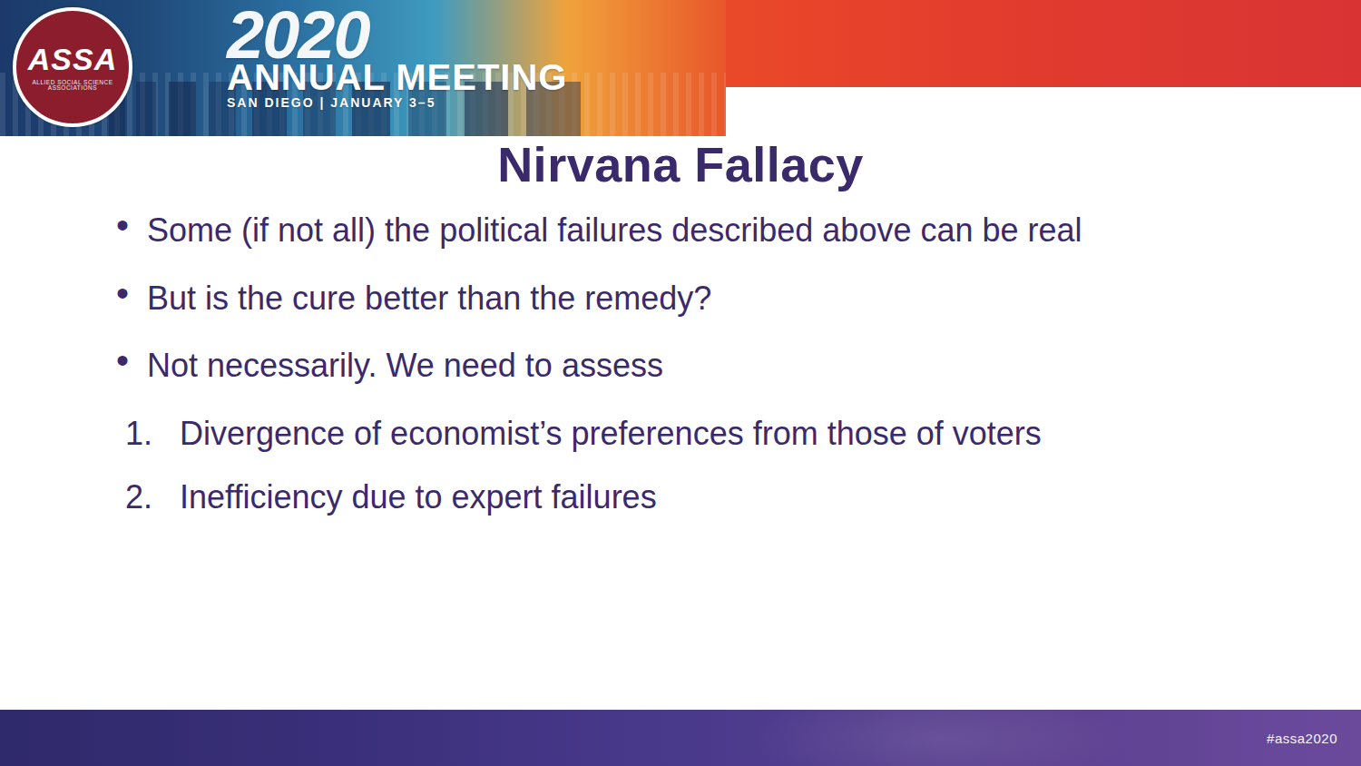ASSA ALLIED SOCIAL SCIENCE ASSOCIATIONS
2020
ANNUAL MEETING
SAN DIEGO | JANUARY 3–5
Nirvana Fallacy
Some (if not all) the political failures described above can be real
But is the cure better than the remedy?
Not necessarily. We need to assess
Divergence of economist’s preferences from those of voters
Inefficiency due to expert failures
#assa2020